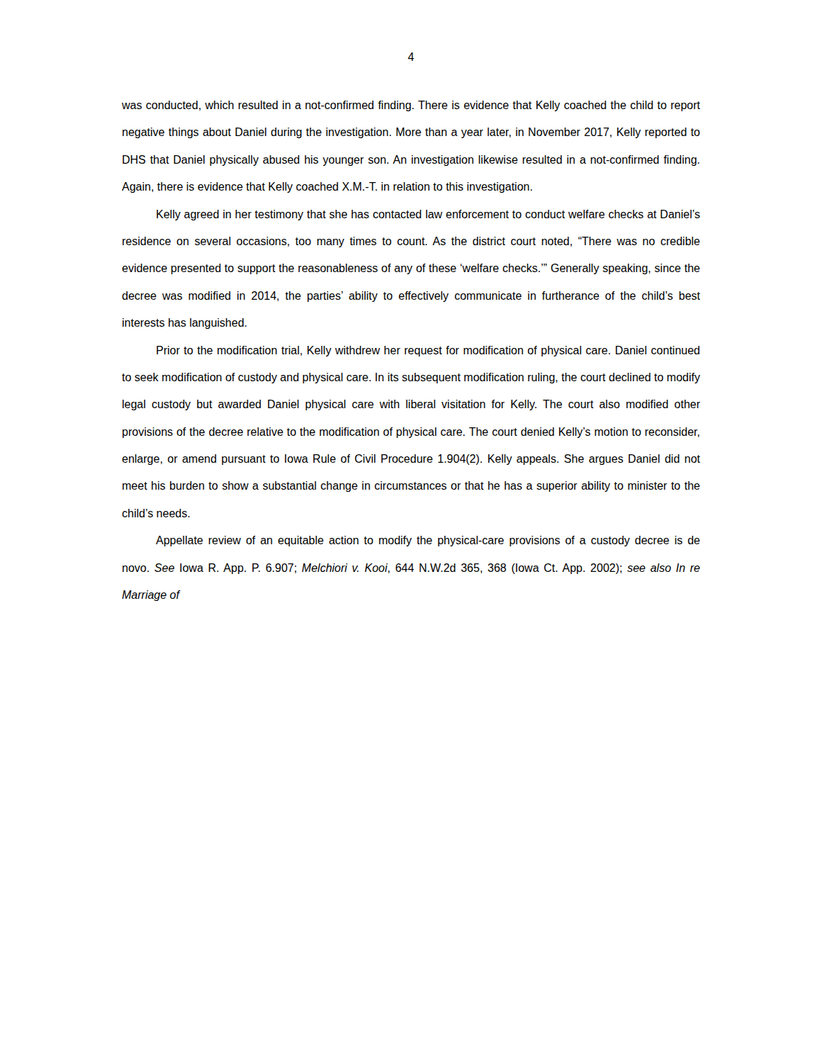4
was conducted, which resulted in a not-confirmed finding. There is evidence that Kelly coached the child to report negative things about Daniel during the investigation. More than a year later, in November 2017, Kelly reported to DHS that Daniel physically abused his younger son. An investigation likewise resulted in a not-confirmed finding. Again, there is evidence that Kelly coached X.M.-T. in relation to this investigation.
Kelly agreed in her testimony that she has contacted law enforcement to conduct welfare checks at Daniel’s residence on several occasions, too many times to count. As the district court noted, “There was no credible evidence presented to support the reasonableness of any of these ‘welfare checks.’” Generally speaking, since the decree was modified in 2014, the parties’ ability to effectively communicate in furtherance of the child’s best interests has languished.
Prior to the modification trial, Kelly withdrew her request for modification of physical care. Daniel continued to seek modification of custody and physical care. In its subsequent modification ruling, the court declined to modify legal custody but awarded Daniel physical care with liberal visitation for Kelly. The court also modified other provisions of the decree relative to the modification of physical care. The court denied Kelly’s motion to reconsider, enlarge, or amend pursuant to Iowa Rule of Civil Procedure 1.904(2). Kelly appeals. She argues Daniel did not meet his burden to show a substantial change in circumstances or that he has a superior ability to minister to the child’s needs.
Appellate review of an equitable action to modify the physical-care provisions of a custody decree is de novo. See Iowa R. App. P. 6.907; Melchiori v. Kooi, 644 N.W.2d 365, 368 (Iowa Ct. App. 2002); see also In re Marriage of